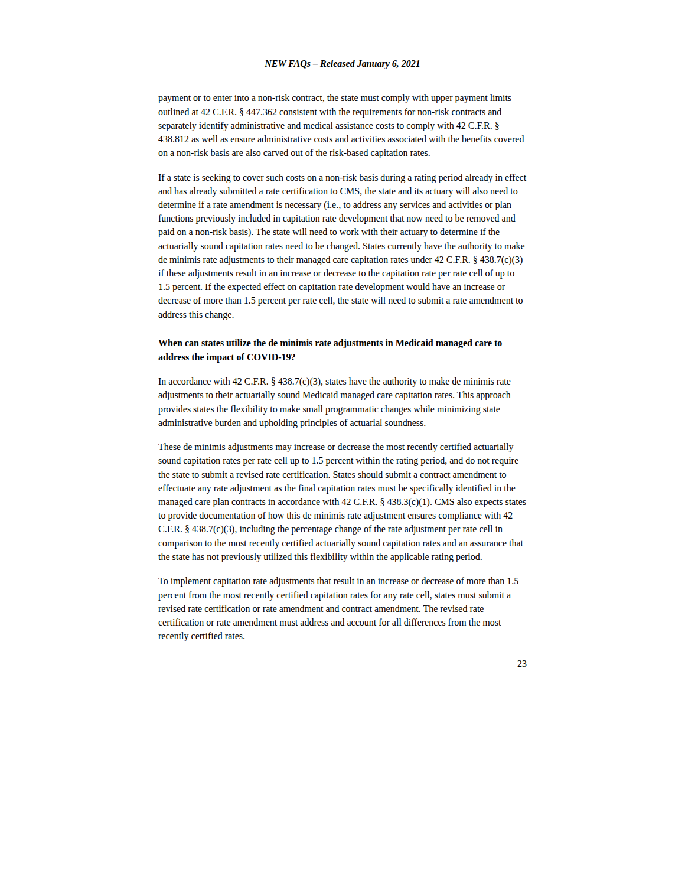NEW FAQs – Released January 6, 2021
payment or to enter into a non-risk contract, the state must comply with upper payment limits outlined at 42 C.F.R. § 447.362 consistent with the requirements for non-risk contracts and separately identify administrative and medical assistance costs to comply with 42 C.F.R. § 438.812 as well as ensure administrative costs and activities associated with the benefits covered on a non-risk basis are also carved out of the risk-based capitation rates.
If a state is seeking to cover such costs on a non-risk basis during a rating period already in effect and has already submitted a rate certification to CMS, the state and its actuary will also need to determine if a rate amendment is necessary (i.e., to address any services and activities or plan functions previously included in capitation rate development that now need to be removed and paid on a non-risk basis). The state will need to work with their actuary to determine if the actuarially sound capitation rates need to be changed. States currently have the authority to make de minimis rate adjustments to their managed care capitation rates under 42 C.F.R. § 438.7(c)(3) if these adjustments result in an increase or decrease to the capitation rate per rate cell of up to 1.5 percent. If the expected effect on capitation rate development would have an increase or decrease of more than 1.5 percent per rate cell, the state will need to submit a rate amendment to address this change.
When can states utilize the de minimis rate adjustments in Medicaid managed care to address the impact of COVID-19?
In accordance with 42 C.F.R. § 438.7(c)(3), states have the authority to make de minimis rate adjustments to their actuarially sound Medicaid managed care capitation rates. This approach provides states the flexibility to make small programmatic changes while minimizing state administrative burden and upholding principles of actuarial soundness.
These de minimis adjustments may increase or decrease the most recently certified actuarially sound capitation rates per rate cell up to 1.5 percent within the rating period, and do not require the state to submit a revised rate certification. States should submit a contract amendment to effectuate any rate adjustment as the final capitation rates must be specifically identified in the managed care plan contracts in accordance with 42 C.F.R. § 438.3(c)(1). CMS also expects states to provide documentation of how this de minimis rate adjustment ensures compliance with 42 C.F.R. § 438.7(c)(3), including the percentage change of the rate adjustment per rate cell in comparison to the most recently certified actuarially sound capitation rates and an assurance that the state has not previously utilized this flexibility within the applicable rating period.
To implement capitation rate adjustments that result in an increase or decrease of more than 1.5 percent from the most recently certified capitation rates for any rate cell, states must submit a revised rate certification or rate amendment and contract amendment. The revised rate certification or rate amendment must address and account for all differences from the most recently certified rates.
23